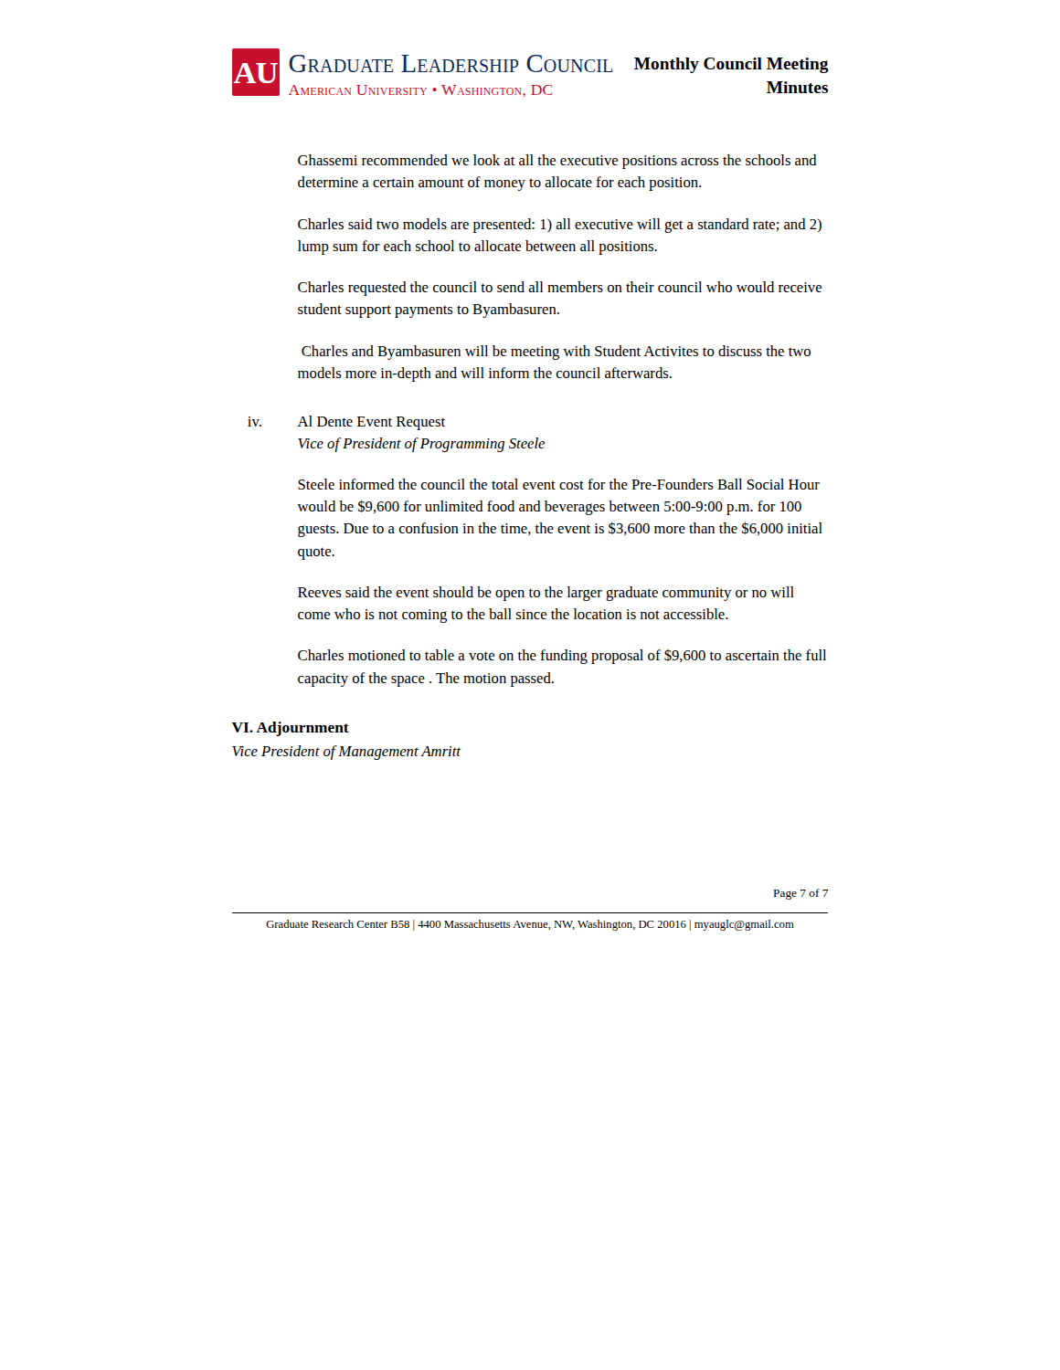AU
Graduate Leadership Council
American University • Washington, DC
Monthly Council Meeting
Minutes
Ghassemi recommended we look at all the executive positions across the schools and determine a certain amount of money to allocate for each position.
Charles said two models are presented: 1) all executive will get a standard rate; and 2) lump sum for each school to allocate between all positions.
Charles requested the council to send all members on their council who would receive student support payments to Byambasuren.
Charles and Byambasuren will be meeting with Student Activites to discuss the two models more in-depth and will inform the council afterwards.
iv. Al Dente Event Request Vice of President of Programming Steele
Steele informed the council the total event cost for the Pre-Founders Ball Social Hour would be $9,600 for unlimited food and beverages between 5:00-9:00 p.m. for 100 guests. Due to a confusion in the time, the event is $3,600 more than the $6,000 initial quote.
Reeves said the event should be open to the larger graduate community or no will come who is not coming to the ball since the location is not accessible.
Charles motioned to table a vote on the funding proposal of $9,600 to ascertain the full capacity of the space . The motion passed.
VI. Adjournment
Vice President of Management Amritt
Page 7 of 7
Graduate Research Center B58 | 4400 Massachusetts Avenue, NW, Washington, DC 20016 | myauglc@gmail.com